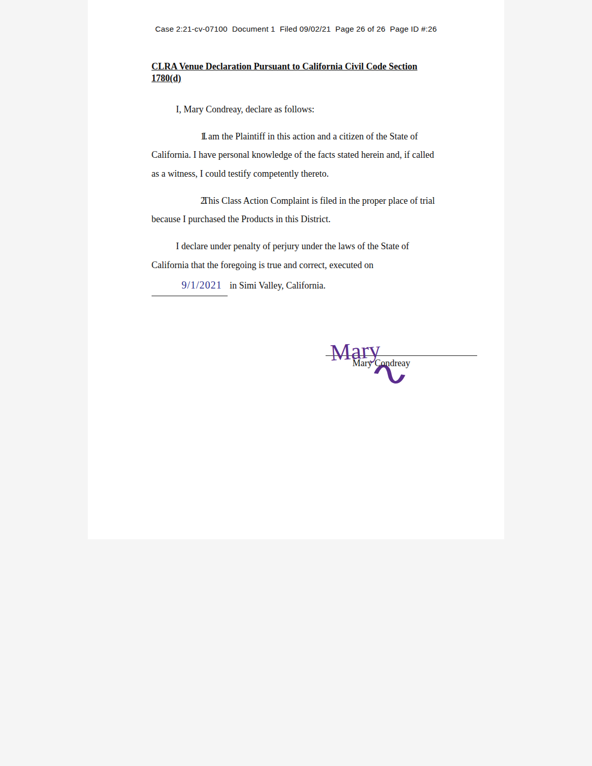Case 2:21-cv-07100 Document 1 Filed 09/02/21 Page 26 of 26 Page ID #:26
CLRA Venue Declaration Pursuant to California Civil Code Section 1780(d)
I, Mary Condreay, declare as follows:
1. I am the Plaintiff in this action and a citizen of the State of California. I have personal knowledge of the facts stated herein and, if called as a witness, I could testify competently thereto.
2. This Class Action Complaint is filed in the proper place of trial because I purchased the Products in this District.
I declare under penalty of perjury under the laws of the State of California that the foregoing is true and correct, executed on 9/1/2021 in Simi Valley, California.
Mary
Mary Condreay
∿